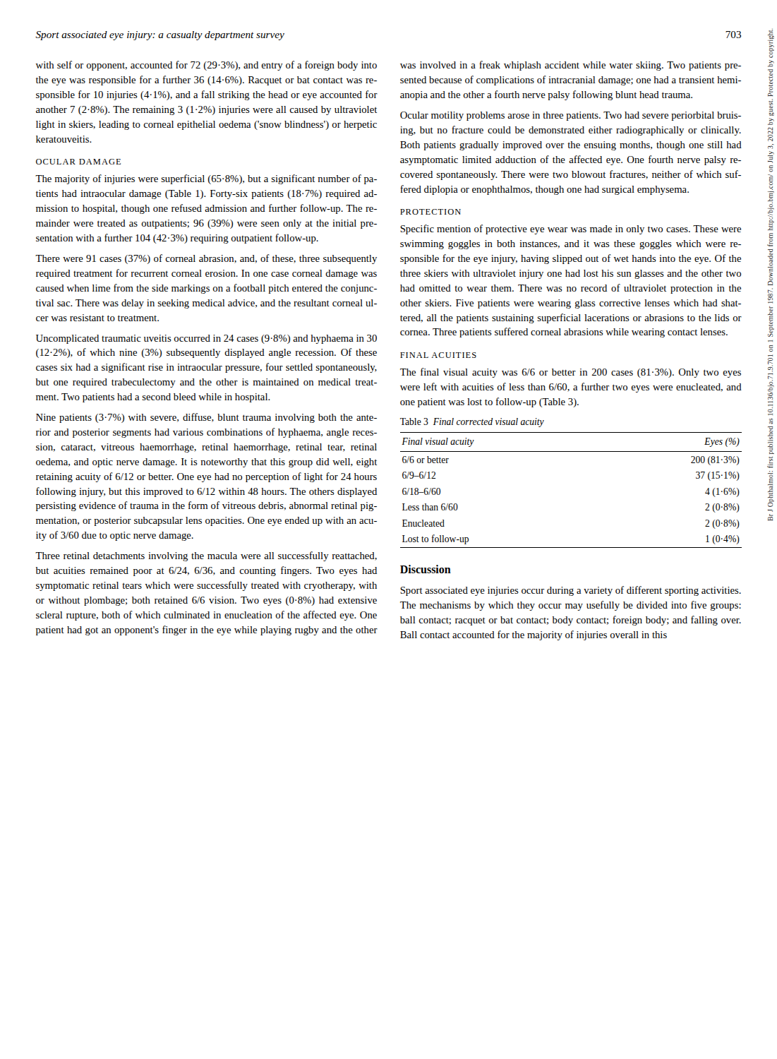Br J Ophthalmol: first published as 10.1136/bjo.71.9.701 on 1 September 1987. Downloaded from http://bjo.bmj.com/ on July 3, 2022 by guest. Protected by copyright.
Sport associated eye injury: a casualty department survey 703
with self or opponent, accounted for 72 (29·3%), and entry of a foreign body into the eye was responsible for a further 36 (14·6%). Racquet or bat contact was responsible for 10 injuries (4·1%), and a fall striking the head or eye accounted for another 7 (2·8%). The remaining 3 (1·2%) injuries were all caused by ultraviolet light in skiers, leading to corneal epithelial oedema ('snow blindness') or herpetic keratouveitis.
Ocular damage
The majority of injuries were superficial (65·8%), but a significant number of patients had intraocular damage (Table 1). Forty-six patients (18·7%) required admission to hospital, though one refused admission and further follow-up. The remainder were treated as outpatients; 96 (39%) were seen only at the initial presentation with a further 104 (42·3%) requiring outpatient follow-up.
There were 91 cases (37%) of corneal abrasion, and, of these, three subsequently required treatment for recurrent corneal erosion. In one case corneal damage was caused when lime from the side markings on a football pitch entered the conjunctival sac. There was delay in seeking medical advice, and the resultant corneal ulcer was resistant to treatment.
Uncomplicated traumatic uveitis occurred in 24 cases (9·8%) and hyphaema in 30 (12·2%), of which nine (3%) subsequently displayed angle recession. Of these cases six had a significant rise in intraocular pressure, four settled spontaneously, but one required trabeculectomy and the other is maintained on medical treatment. Two patients had a second bleed while in hospital.
Nine patients (3·7%) with severe, diffuse, blunt trauma involving both the anterior and posterior segments had various combinations of hyphaema, angle recession, cataract, vitreous haemorrhage, retinal haemorrhage, retinal tear, retinal oedema, and optic nerve damage. It is noteworthy that this group did well, eight retaining acuity of 6/12 or better. One eye had no perception of light for 24 hours following injury, but this improved to 6/12 within 48 hours. The others displayed persisting evidence of trauma in the form of vitreous debris, abnormal retinal pigmentation, or posterior subcapsular lens opacities. One eye ended up with an acuity of 3/60 due to optic nerve damage.
Three retinal detachments involving the macula were all successfully reattached, but acuities remained poor at 6/24, 6/36, and counting fingers. Two eyes had symptomatic retinal tears which were successfully treated with cryotherapy, with or without plombage; both retained 6/6 vision. Two eyes (0·8%) had extensive scleral rupture, both of which culminated in enucleation of the affected eye. One patient had got an opponent's finger in the eye while playing rugby and the other was involved in a freak whiplash accident while water skiing. Two patients presented because of complications of intracranial damage; one had a transient hemianopia and the other a fourth nerve palsy following blunt head trauma.
Ocular motility problems arose in three patients. Two had severe periorbital bruising, but no fracture could be demonstrated either radiographically or clinically. Both patients gradually improved over the ensuing months, though one still had asymptomatic limited adduction of the affected eye. One fourth nerve palsy recovered spontaneously. There were two blowout fractures, neither of which suffered diplopia or enophthalmos, though one had surgical emphysema.
Protection
Specific mention of protective eye wear was made in only two cases. These were swimming goggles in both instances, and it was these goggles which were responsible for the eye injury, having slipped out of wet hands into the eye. Of the three skiers with ultraviolet injury one had lost his sun glasses and the other two had omitted to wear them. There was no record of ultraviolet protection in the other skiers. Five patients were wearing glass corrective lenses which had shattered, all the patients sustaining superficial lacerations or abrasions to the lids or cornea. Three patients suffered corneal abrasions while wearing contact lenses.
Final acuities
The final visual acuity was 6/6 or better in 200 cases (81·3%). Only two eyes were left with acuities of less than 6/60, a further two eyes were enucleated, and one patient was lost to follow-up (Table 3).
Table 3 Final corrected visual acuity
| Final visual acuity | Eyes (%) |
| --- | --- |
| 6/6 or better | 200 (81·3%) |
| 6/9–6/12 | 37 (15·1%) |
| 6/18–6/60 | 4 (1·6%) |
| Less than 6/60 | 2 (0·8%) |
| Enucleated | 2 (0·8%) |
| Lost to follow-up | 1 (0·4%) |
Discussion
Sport associated eye injuries occur during a variety of different sporting activities. The mechanisms by which they occur may usefully be divided into five groups: ball contact; racquet or bat contact; body contact; foreign body; and falling over. Ball contact accounted for the majority of injuries overall in this